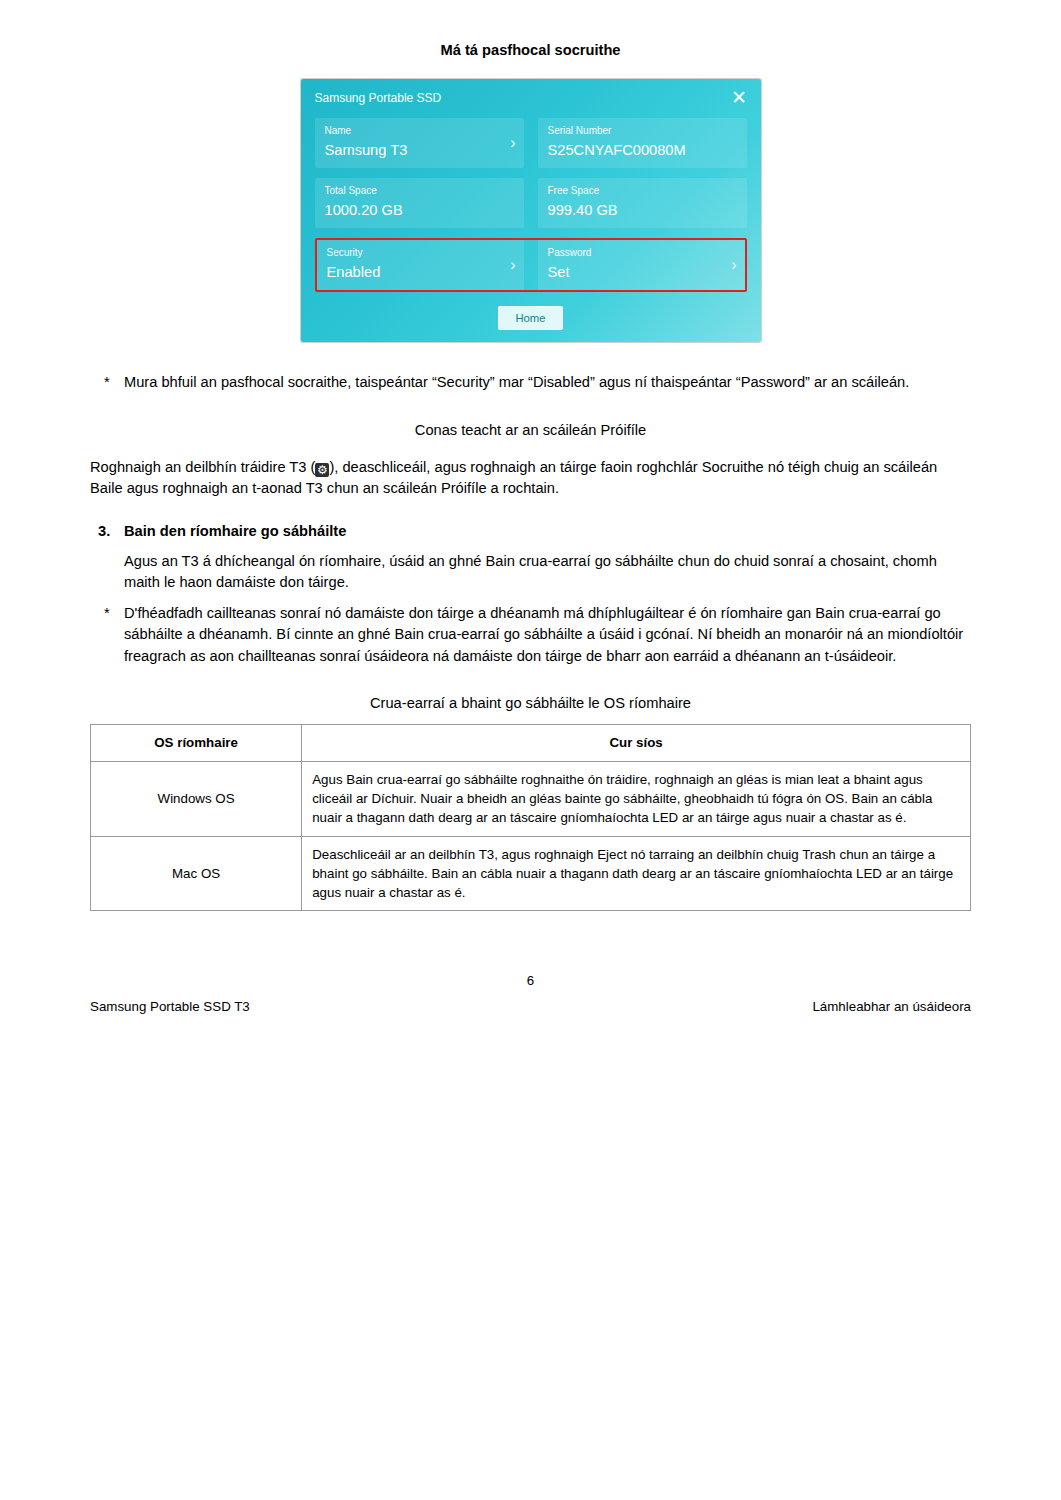Má tá pasfhocal socruithe
Samsung Portable SSD ✕
Name Samsung T3 ›
Serial Number S25CNYAFC00080M
Total Space 1000.20 GB
Free Space 999.40 GB
Security Enabled ›
Password Set ›
Home
*Mura bhfuil an pasfhocal socraithe, taispeántar “Security” mar “Disabled” agus ní thaispeántar “Password” ar an scáileán.
Conas teacht ar an scáileán Próifíle
Roghnaigh an deilbhín tráidire T3 (⚙), deaschliceáil, agus roghnaigh an táirge faoin roghchlár Socruithe nó téigh chuig an scáileán Baile agus roghnaigh an t-aonad T3 chun an scáileán Próifíle a rochtain.
Bain den ríomhaire go sábháilte
Agus an T3 á dhícheangal ón ríomhaire, úsáid an ghné Bain crua-earraí go sábháilte chun do chuid sonraí a chosaint, chomh maith le haon damáiste don táirge.
*D'fhéadfadh caillteanas sonraí nó damáiste don táirge a dhéanamh má dhíphlugáiltear é ón ríomhaire gan Bain crua-earraí go sábháilte a dhéanamh. Bí cinnte an ghné Bain crua-earraí go sábháilte a úsáid i gcónaí. Ní bheidh an monaróir ná an miondíoltóir freagrach as aon chaillteanas sonraí úsáideora ná damáiste don táirge de bharr aon earráid a dhéanann an t-úsáideoir.
Crua-earraí a bhaint go sábháilte le OS ríomhaire
| OS ríomhaire | Cur síos |
| --- | --- |
| Windows OS | Agus Bain crua-earraí go sábháilte roghnaithe ón tráidire, roghnaigh an gléas is mian leat a bhaint agus cliceáil ar Díchuir. Nuair a bheidh an gléas bainte go sábháilte, gheobhaidh tú fógra ón OS. Bain an cábla nuair a thagann dath dearg ar an táscaire gníomhaíochta LED ar an táirge agus nuair a chastar as é. |
| Mac OS | Deaschliceáil ar an deilbhín T3, agus roghnaigh Eject nó tarraing an deilbhín chuig Trash chun an táirge a bhaint go sábháilte. Bain an cábla nuair a thagann dath dearg ar an táscaire gníomhaíochta LED ar an táirge agus nuair a chastar as é. |
6
Samsung Portable SSD T3 Lámhleabhar an úsáideora